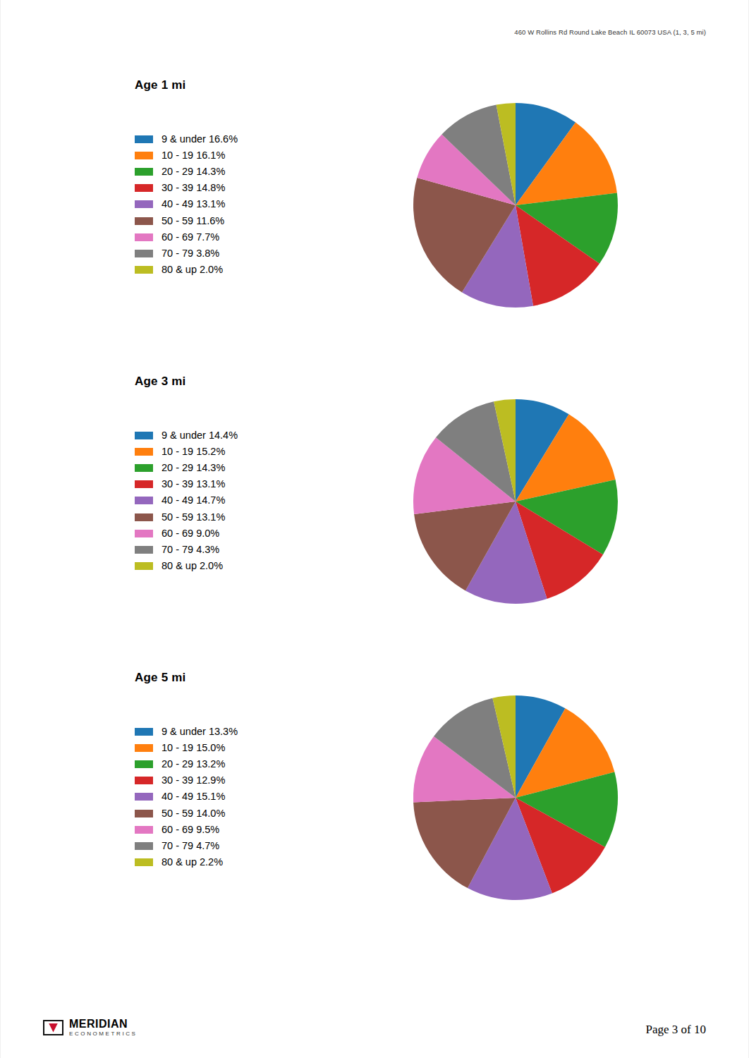460 W Rollins Rd Round Lake Beach IL 60073 USA (1, 3, 5 mi)
Age 1 mi
9 & under 16.6%
10 - 19 16.1%
20 - 29 14.3%
30 - 39 14.8%
40 - 49 13.1%
50 - 59 11.6%
60 - 69 7.7%
70 - 79 3.8%
80 & up 2.0%
Age 3 mi
9 & under 14.4%
10 - 19 15.2%
20 - 29 14.3%
30 - 39 13.1%
40 - 49 14.7%
50 - 59 13.1%
60 - 69 9.0%
70 - 79 4.3%
80 & up 2.0%
Age 5 mi
9 & under 13.3%
10 - 19 15.0%
20 - 29 13.2%
30 - 39 12.9%
40 - 49 15.1%
50 - 59 14.0%
60 - 69 9.5%
70 - 79 4.7%
80 & up 2.2%
MERIDIAN
ECONOMETRICS
Page 3 of 10